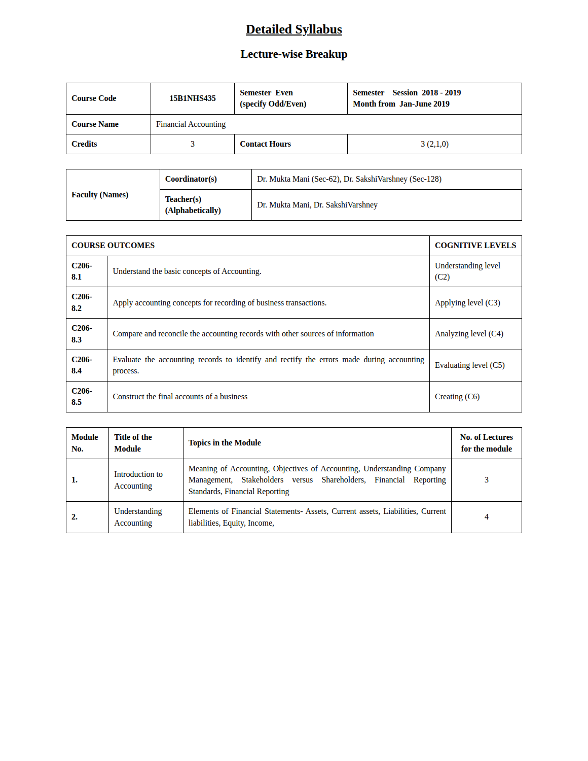Detailed Syllabus
Lecture-wise Breakup
| Course Code | 15B1NHS435 | Semester Even (specify Odd/Even) | Semester Session 2018 - 2019 Month from Jan-June 2019 |
| Course Name | Financial Accounting |
| Credits | 3 | Contact Hours | 3 (2,1,0) |
| Faculty (Names) | Coordinator(s) | Dr. Mukta Mani (Sec-62), Dr. SakshiVarshney (Sec-128) |
| Teacher(s) (Alphabetically) | Dr. Mukta Mani, Dr. SakshiVarshney |
| COURSE OUTCOMES | COGNITIVE LEVELS |
| --- | --- |
| C206-8.1 | Understand the basic concepts of Accounting. | Understanding level (C2) |
| C206-8.2 | Apply accounting concepts for recording of business transactions. | Applying level (C3) |
| C206-8.3 | Compare and reconcile the accounting records with other sources of information | Analyzing level (C4) |
| C206-8.4 | Evaluate the accounting records to identify and rectify the errors made during accounting process. | Evaluating level (C5) |
| C206-8.5 | Construct the final accounts of a business | Creating (C6) |
| Module No. | Title of the Module | Topics in the Module | No. of Lectures for the module |
| --- | --- | --- | --- |
| 1. | Introduction to Accounting | Meaning of Accounting, Objectives of Accounting, Understanding Company Management, Stakeholders versus Shareholders, Financial Reporting Standards, Financial Reporting | 3 |
| 2. | Understanding Accounting | Elements of Financial Statements- Assets, Current assets, Liabilities, Current liabilities, Equity, Income, | 4 |